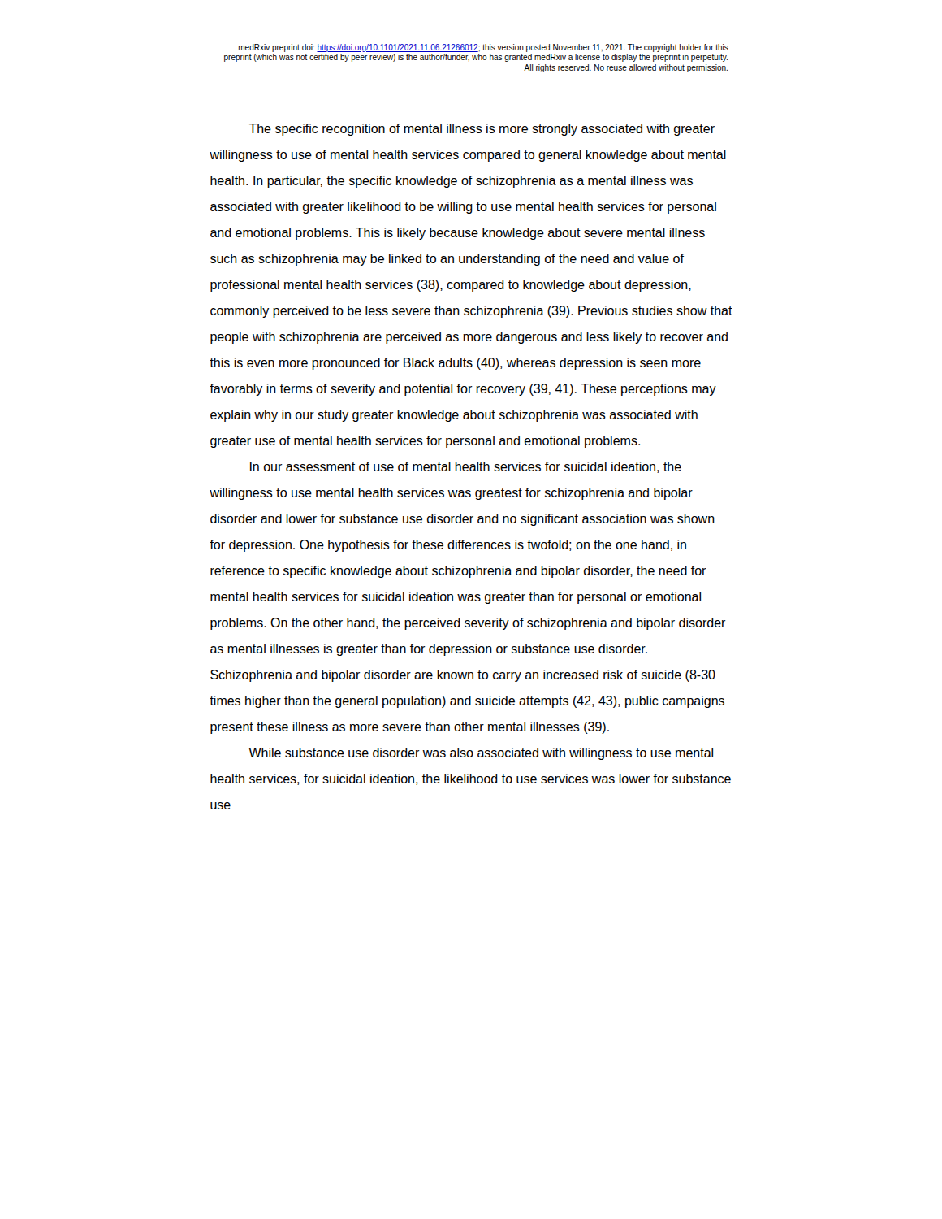medRxiv preprint doi: https://doi.org/10.1101/2021.11.06.21266012; this version posted November 11, 2021. The copyright holder for this
preprint (which was not certified by peer review) is the author/funder, who has granted medRxiv a license to display the preprint in perpetuity.
All rights reserved. No reuse allowed without permission.
The specific recognition of mental illness is more strongly associated with greater willingness to use of mental health services compared to general knowledge about mental health. In particular, the specific knowledge of schizophrenia as a mental illness was associated with greater likelihood to be willing to use mental health services for personal and emotional problems. This is likely because knowledge about severe mental illness such as schizophrenia may be linked to an understanding of the need and value of professional mental health services (38), compared to knowledge about depression, commonly perceived to be less severe than schizophrenia (39). Previous studies show that people with schizophrenia are perceived as more dangerous and less likely to recover and this is even more pronounced for Black adults (40), whereas depression is seen more favorably in terms of severity and potential for recovery (39, 41). These perceptions may explain why in our study greater knowledge about schizophrenia was associated with greater use of mental health services for personal and emotional problems.
In our assessment of use of mental health services for suicidal ideation, the willingness to use mental health services was greatest for schizophrenia and bipolar disorder and lower for substance use disorder and no significant association was shown for depression. One hypothesis for these differences is twofold; on the one hand, in reference to specific knowledge about schizophrenia and bipolar disorder, the need for mental health services for suicidal ideation was greater than for personal or emotional problems. On the other hand, the perceived severity of schizophrenia and bipolar disorder as mental illnesses is greater than for depression or substance use disorder. Schizophrenia and bipolar disorder are known to carry an increased risk of suicide (8-30 times higher than the general population) and suicide attempts (42, 43), public campaigns present these illness as more severe than other mental illnesses (39).
While substance use disorder was also associated with willingness to use mental health services, for suicidal ideation, the likelihood to use services was lower for substance use